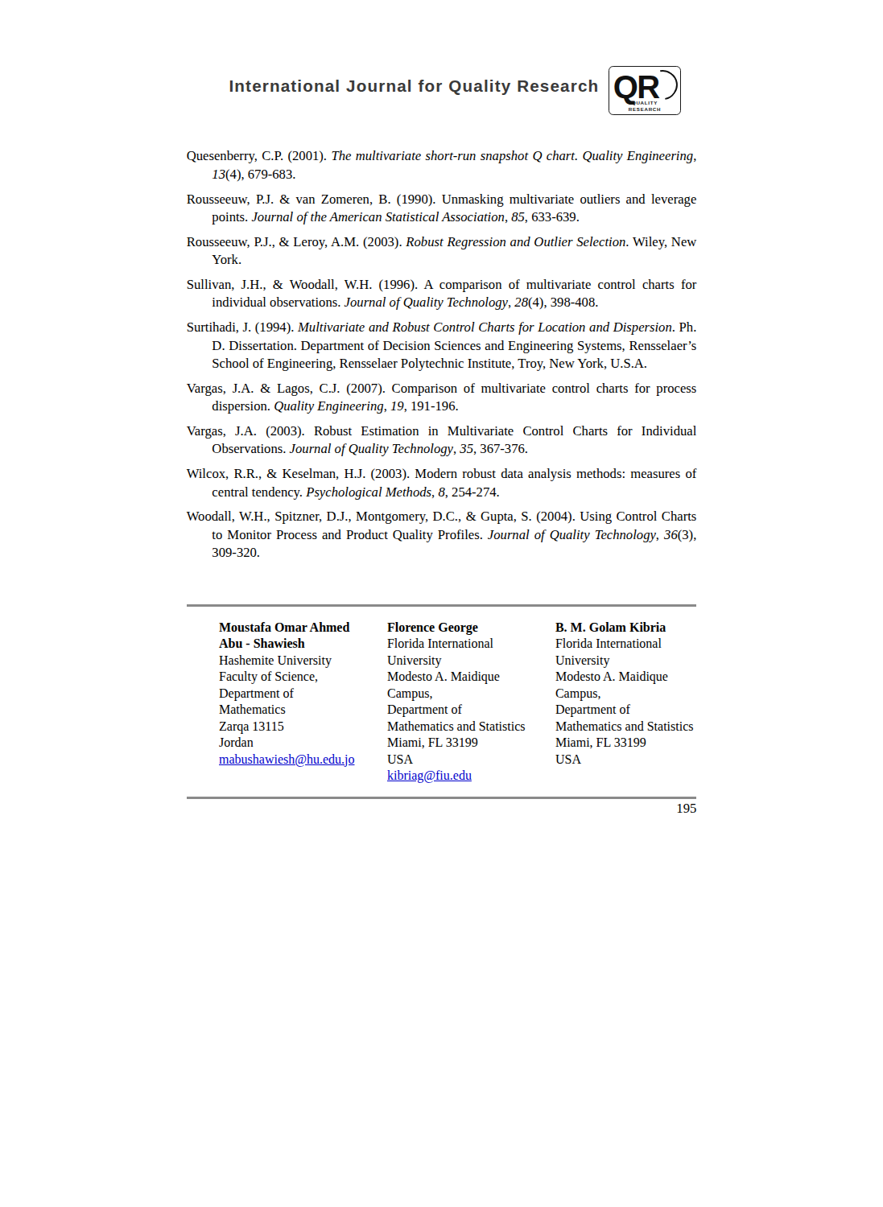International Journal for Quality Research
QR QUALITY
RESEARCH
Quesenberry, C.P. (2001). The multivariate short-run snapshot Q chart. Quality Engineering, 13(4), 679-683.
Rousseeuw, P.J. & van Zomeren, B. (1990). Unmasking multivariate outliers and leverage points. Journal of the American Statistical Association, 85, 633-639.
Rousseeuw, P.J., & Leroy, A.M. (2003). Robust Regression and Outlier Selection. Wiley, New York.
Sullivan, J.H., & Woodall, W.H. (1996). A comparison of multivariate control charts for individual observations. Journal of Quality Technology, 28(4), 398-408.
Surtihadi, J. (1994). Multivariate and Robust Control Charts for Location and Dispersion. Ph. D. Dissertation. Department of Decision Sciences and Engineering Systems, Rensselaer’s School of Engineering, Rensselaer Polytechnic Institute, Troy, New York, U.S.A.
Vargas, J.A. & Lagos, C.J. (2007). Comparison of multivariate control charts for process dispersion. Quality Engineering, 19, 191-196.
Vargas, J.A. (2003). Robust Estimation in Multivariate Control Charts for Individual Observations. Journal of Quality Technology, 35, 367-376.
Wilcox, R.R., & Keselman, H.J. (2003). Modern robust data analysis methods: measures of central tendency. Psychological Methods, 8, 254-274.
Woodall, W.H., Spitzner, D.J., Montgomery, D.C., & Gupta, S. (2004). Using Control Charts to Monitor Process and Product Quality Profiles. Journal of Quality Technology, 36(3), 309-320.
Moustafa Omar Ahmed Abu - Shawiesh
Hashemite University
Faculty of Science,
Department of Mathematics
Zarqa 13115
Jordan
mabushawiesh@hu.edu.jo
Florence George
Florida International University
Modesto A. Maidique Campus,
Department of Mathematics and Statistics
Miami, FL 33199
USA
kibriag@fiu.edu
B. M. Golam Kibria
Florida International University
Modesto A. Maidique Campus,
Department of Mathematics and Statistics
Miami, FL 33199
USA
195